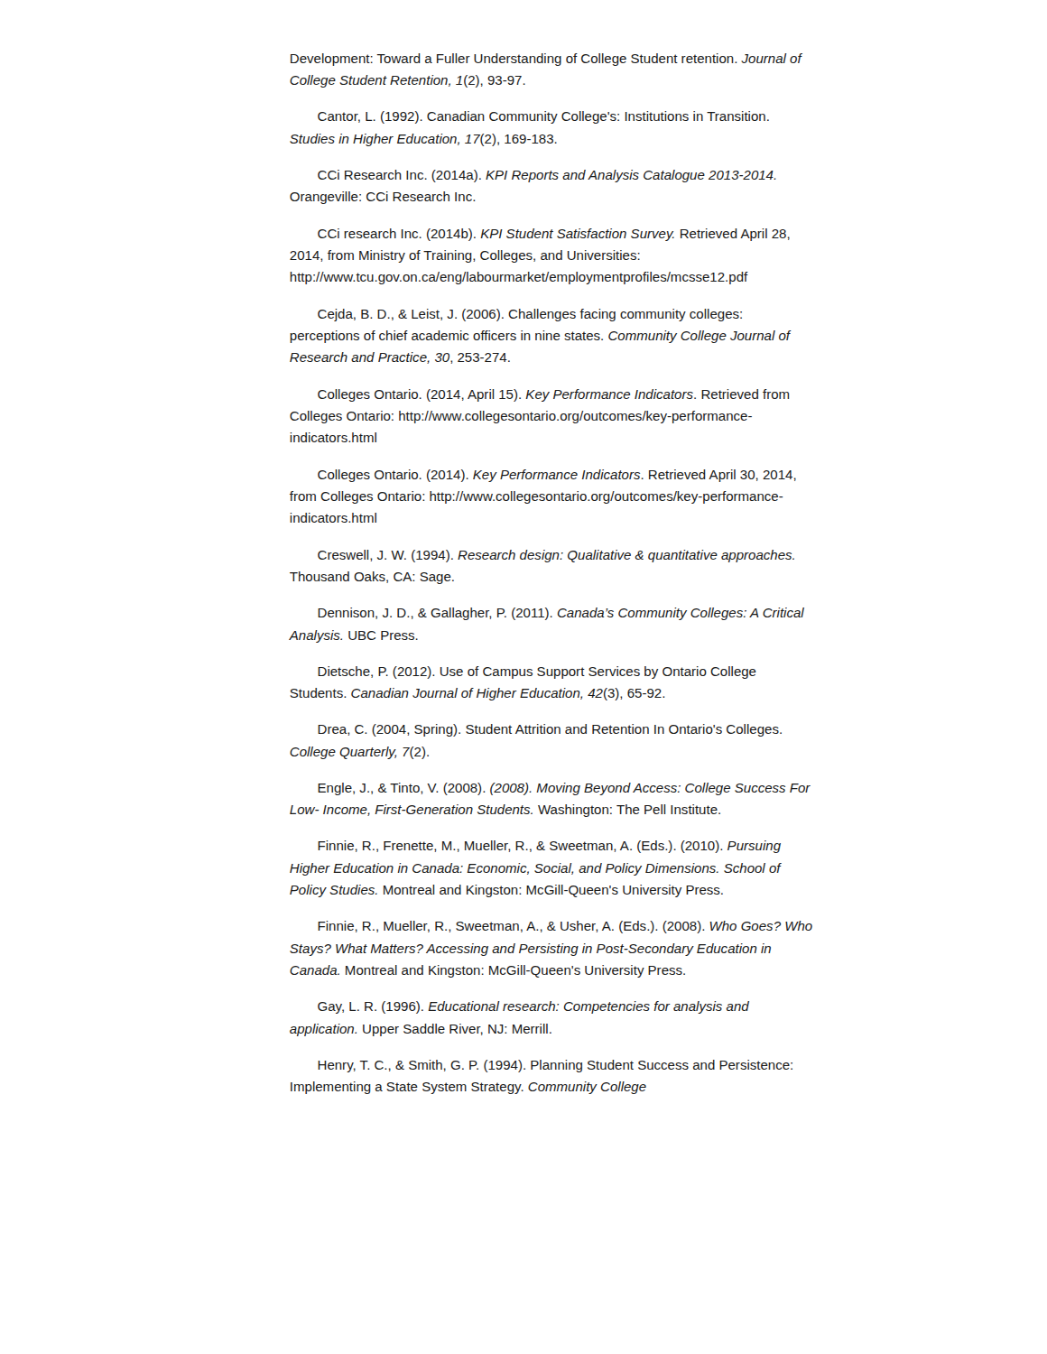Development: Toward a Fuller Understanding of College Student retention. Journal of College Student Retention, 1(2), 93-97.
Cantor, L. (1992). Canadian Community College's: Institutions in Transition. Studies in Higher Education, 17(2), 169-183.
CCi Research Inc. (2014a). KPI Reports and Analysis Catalogue 2013-2014. Orangeville: CCi Research Inc.
CCi research Inc. (2014b). KPI Student Satisfaction Survey. Retrieved April 28, 2014, from Ministry of Training, Colleges, and Universities: http://www.tcu.gov.on.ca/eng/labourmarket/employmentprofiles/mcsse12.pdf
Cejda, B. D., & Leist, J. (2006). Challenges facing community colleges: perceptions of chief academic officers in nine states. Community College Journal of Research and Practice, 30, 253-274.
Colleges Ontario. (2014, April 15). Key Performance Indicators. Retrieved from Colleges Ontario: http://www.collegesontario.org/outcomes/key-performance-indicators.html
Colleges Ontario. (2014). Key Performance Indicators. Retrieved April 30, 2014, from Colleges Ontario: http://www.collegesontario.org/outcomes/key-performance-indicators.html
Creswell, J. W. (1994). Research design: Qualitative & quantitative approaches. Thousand Oaks, CA: Sage.
Dennison, J. D., & Gallagher, P. (2011). Canada’s Community Colleges: A Critical Analysis. UBC Press.
Dietsche, P. (2012). Use of Campus Support Services by Ontario College Students. Canadian Journal of Higher Education, 42(3), 65-92.
Drea, C. (2004, Spring). Student Attrition and Retention In Ontario's Colleges. College Quarterly, 7(2).
Engle, J., & Tinto, V. (2008). (2008). Moving Beyond Access: College Success For Low- Income, First-Generation Students. Washington: The Pell Institute.
Finnie, R., Frenette, M., Mueller, R., & Sweetman, A. (Eds.). (2010). Pursuing Higher Education in Canada: Economic, Social, and Policy Dimensions. School of Policy Studies. Montreal and Kingston: McGill-Queen's University Press.
Finnie, R., Mueller, R., Sweetman, A., & Usher, A. (Eds.). (2008). Who Goes? Who Stays? What Matters? Accessing and Persisting in Post-Secondary Education in Canada. Montreal and Kingston: McGill-Queen's University Press.
Gay, L. R. (1996). Educational research: Competencies for analysis and application. Upper Saddle River, NJ: Merrill.
Henry, T. C., & Smith, G. P. (1994). Planning Student Success and Persistence: Implementing a State System Strategy. Community College